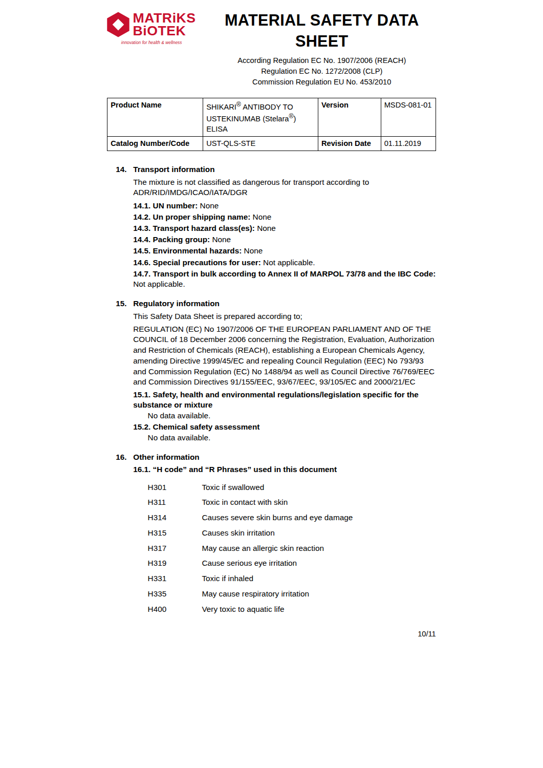MATRiKS BiOTEK
innovation for health & wellness
MATERIAL SAFETY DATA SHEET
According Regulation EC No. 1907/2006 (REACH)
Regulation EC No. 1272/2008 (CLP)
Commission Regulation EU No. 453/2010
| Product Name | SHIKARI ® ANTIBODY TO USTEKINUMAB (Stelara ® ) ELISA | Version | MSDS-081-01 |
| Catalog Number/Code | UST-QLS-STE | Revision Date | 01.11.2019 |
Transport information
The mixture is not classified as dangerous for transport according to ADR/RID/IMDG/ICAO/IATA/DGR
14.1. UN number: None
14.2. Un proper shipping name: None
14.3. Transport hazard class(es): None
14.4. Packing group: None
14.5. Environmental hazards: None
14.6. Special precautions for user: Not applicable.
14.7. Transport in bulk according to Annex II of MARPOL 73/78 and the IBC Code: Not applicable.
Regulatory information
This Safety Data Sheet is prepared according to;
REGULATION (EC) No 1907/2006 OF THE EUROPEAN PARLIAMENT AND OF THE COUNCIL of 18 December 2006 concerning the Registration, Evaluation, Authorization and Restriction of Chemicals (REACH), establishing a European Chemicals Agency, amending Directive 1999/45/EC and repealing Council Regulation (EEC) No 793/93 and Commission Regulation (EC) No 1488/94 as well as Council Directive 76/769/EEC and Commission Directives 91/155/EEC, 93/67/EEC, 93/105/EC and 2000/21/EC
15.1. Safety, health and environmental regulations/legislation specific for the substance or mixture
No data available.
15.2. Chemical safety assessment
No data available.
Other information
16.1. “H code” and “R Phrases” used in this document
| H301 | Toxic if swallowed |
| H311 | Toxic in contact with skin |
| H314 | Causes severe skin burns and eye damage |
| H315 | Causes skin irritation |
| H317 | May cause an allergic skin reaction |
| H319 | Cause serious eye irritation |
| H331 | Toxic if inhaled |
| H335 | May cause respiratory irritation |
| H400 | Very toxic to aquatic life |
10/11